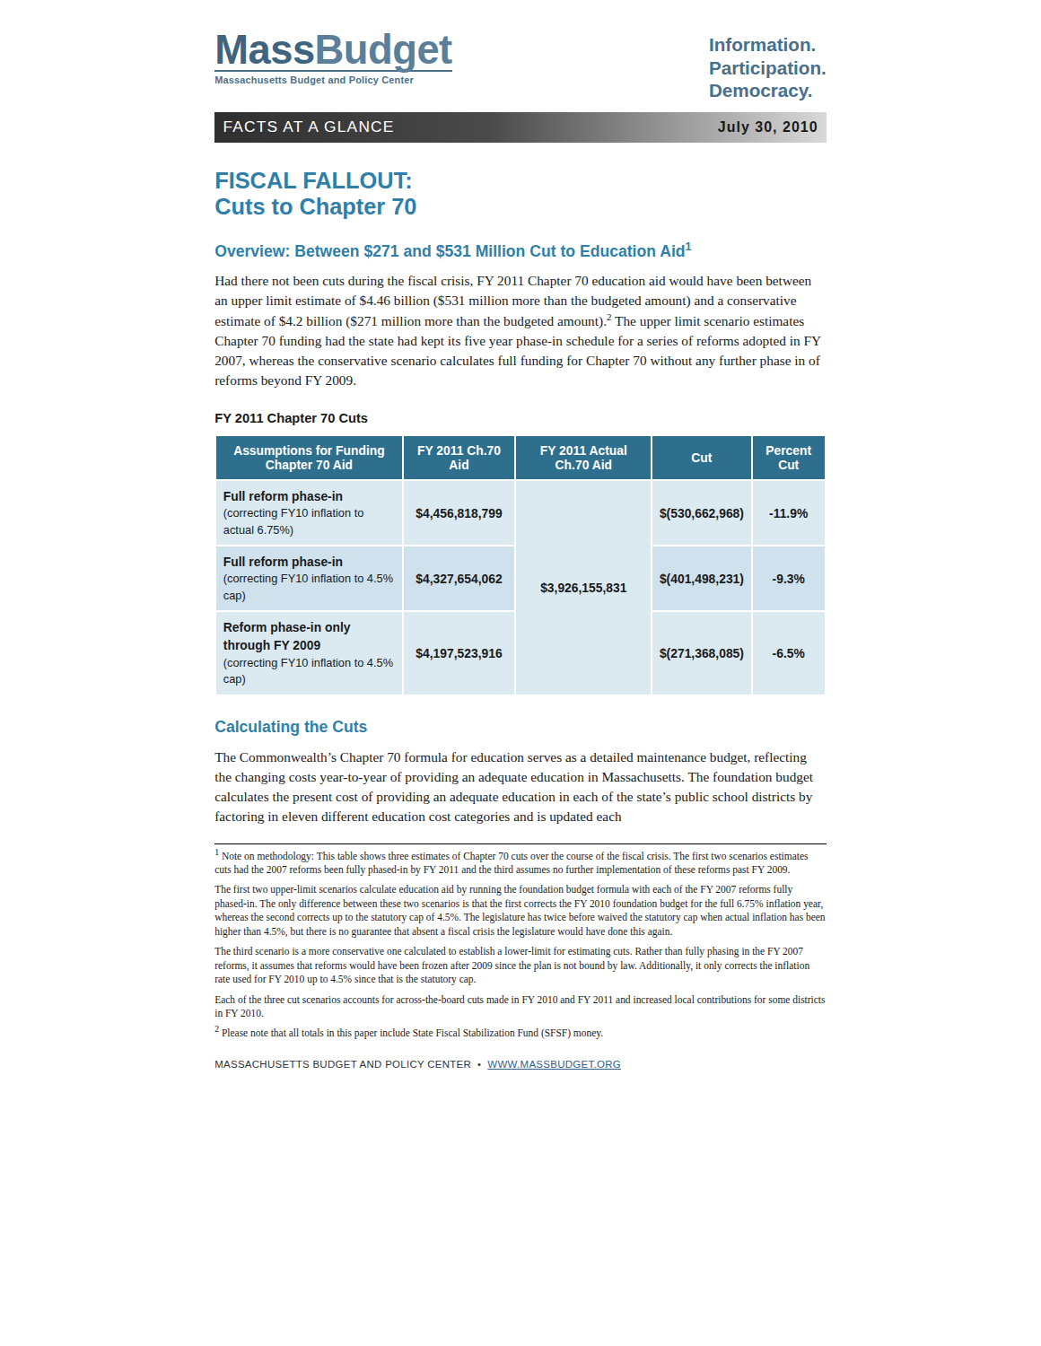Mass Budget
Massachusetts Budget and Policy Center
Information.
Participation.
Democracy.
FACTS AT A GLANCE
July 30, 2010
FISCAL FALLOUT:
Cuts to Chapter 70
Overview: Between $271 and $531 Million Cut to Education Aid1
Had there not been cuts during the fiscal crisis, FY 2011 Chapter 70 education aid would have been between an upper limit estimate of $4.46 billion ($531 million more than the budgeted amount) and a conservative estimate of $4.2 billion ($271 million more than the budgeted amount).2 The upper limit scenario estimates Chapter 70 funding had the state had kept its five year phase-in schedule for a series of reforms adopted in FY 2007, whereas the conservative scenario calculates full funding for Chapter 70 without any further phase in of reforms beyond FY 2009.
FY 2011 Chapter 70 Cuts
| Assumptions for Funding Chapter 70 Aid | FY 2011 Ch.70 Aid | FY 2011 Actual Ch.70 Aid | Cut | Percent Cut |
| --- | --- | --- | --- | --- |
| Full reform phase-in (correcting FY10 inflation to actual 6.75%) | $4,456,818,799 | $3,926,155,831 | $(530,662,968) | -11.9% |
| Full reform phase-in (correcting FY10 inflation to 4.5% cap) | $4,327,654,062 | $(401,498,231) | -9.3% |
| Reform phase-in only through FY 2009 (correcting FY10 inflation to 4.5% cap) | $4,197,523,916 | $(271,368,085) | -6.5% |
Calculating the Cuts
The Commonwealth’s Chapter 70 formula for education serves as a detailed maintenance budget, reflecting the changing costs year-to-year of providing an adequate education in Massachusetts. The foundation budget calculates the present cost of providing an adequate education in each of the state’s public school districts by factoring in eleven different education cost categories and is updated each
1 Note on methodology: This table shows three estimates of Chapter 70 cuts over the course of the fiscal crisis. The first two scenarios estimates cuts had the 2007 reforms been fully phased-in by FY 2011 and the third assumes no further implementation of these reforms past FY 2009.
The first two upper-limit scenarios calculate education aid by running the foundation budget formula with each of the FY 2007 reforms fully phased-in. The only difference between these two scenarios is that the first corrects the FY 2010 foundation budget for the full 6.75% inflation year, whereas the second corrects up to the statutory cap of 4.5%. The legislature has twice before waived the statutory cap when actual inflation has been higher than 4.5%, but there is no guarantee that absent a fiscal crisis the legislature would have done this again.
The third scenario is a more conservative one calculated to establish a lower-limit for estimating cuts. Rather than fully phasing in the FY 2007 reforms, it assumes that reforms would have been frozen after 2009 since the plan is not bound by law. Additionally, it only corrects the inflation rate used for FY 2010 up to 4.5% since that is the statutory cap.
Each of the three cut scenarios accounts for across-the-board cuts made in FY 2010 and FY 2011 and increased local contributions for some districts in FY 2010.
2 Please note that all totals in this paper include State Fiscal Stabilization Fund (SFSF) money.
MASSACHUSETTS BUDGET AND POLICY CENTER • WWW.MASSBUDGET.ORG